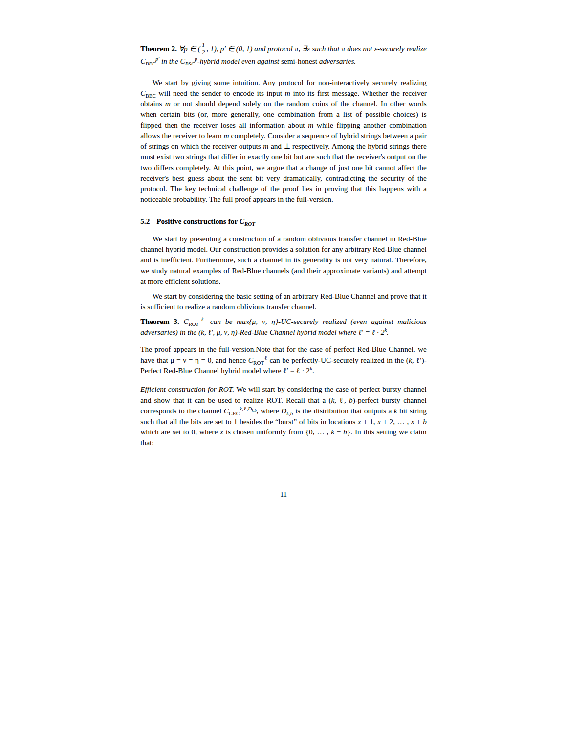Theorem 2. ∀p ∈ (12, 1), p′ ∈ (0, 1) and protocol π, ∃ε such that π does not ε-securely realize CBECp′ in the CBSCp-hybrid model even against semi-honest adversaries.
We start by giving some intuition. Any protocol for non-interactively securely realizing CBEC will need the sender to encode its input m into its first message. Whether the receiver obtains m or not should depend solely on the random coins of the channel. In other words when certain bits (or, more generally, one combination from a list of possible choices) is flipped then the receiver loses all information about m while flipping another combination allows the receiver to learn m completely. Consider a sequence of hybrid strings between a pair of strings on which the receiver outputs m and ⊥ respectively. Among the hybrid strings there must exist two strings that differ in exactly one bit but are such that the receiver's output on the two differs completely. At this point, we argue that a change of just one bit cannot affect the receiver's best guess about the sent bit very dramatically, contradicting the security of the protocol. The key technical challenge of the proof lies in proving that this happens with a noticeable probability. The full proof appears in the full-version.
5.2 Positive constructions for CROT
We start by presenting a construction of a random oblivious transfer channel in Red-Blue channel hybrid model. Our construction provides a solution for any arbitrary Red-Blue channel and is inefficient. Furthermore, such a channel in its generality is not very natural. Therefore, we study natural examples of Red-Blue channels (and their approximate variants) and attempt at more efficient solutions.
We start by considering the basic setting of an arbitrary Red-Blue Channel and prove that it is sufficient to realize a random oblivious transfer channel.
Theorem 3. CROTℓ can be max{μ, ν, η}-UC-securely realized (even against malicious adversaries) in the (k, ℓ′, μ, ν, η)-Red-Blue Channel hybrid model where ℓ′ = ℓ · 2k.
The proof appears in the full-version.Note that for the case of perfect Red-Blue Channel, we have that μ = ν = η = 0, and hence CROTℓ can be perfectly-UC-securely realized in the (k, ℓ′)-Perfect Red-Blue Channel hybrid model where ℓ′ = ℓ · 2k.
Efficient construction for ROT. We will start by considering the case of perfect bursty channel and show that it can be used to realize ROT. Recall that a (k, ℓ, b)-perfect bursty channel corresponds to the channel CGECk,ℓ,Dk,b, where Dk,b is the distribution that outputs a k bit string such that all the bits are set to 1 besides the “burst” of bits in locations x + 1, x + 2, … , x + b which are set to 0, where x is chosen uniformly from {0, … , k − b}. In this setting we claim that:
11